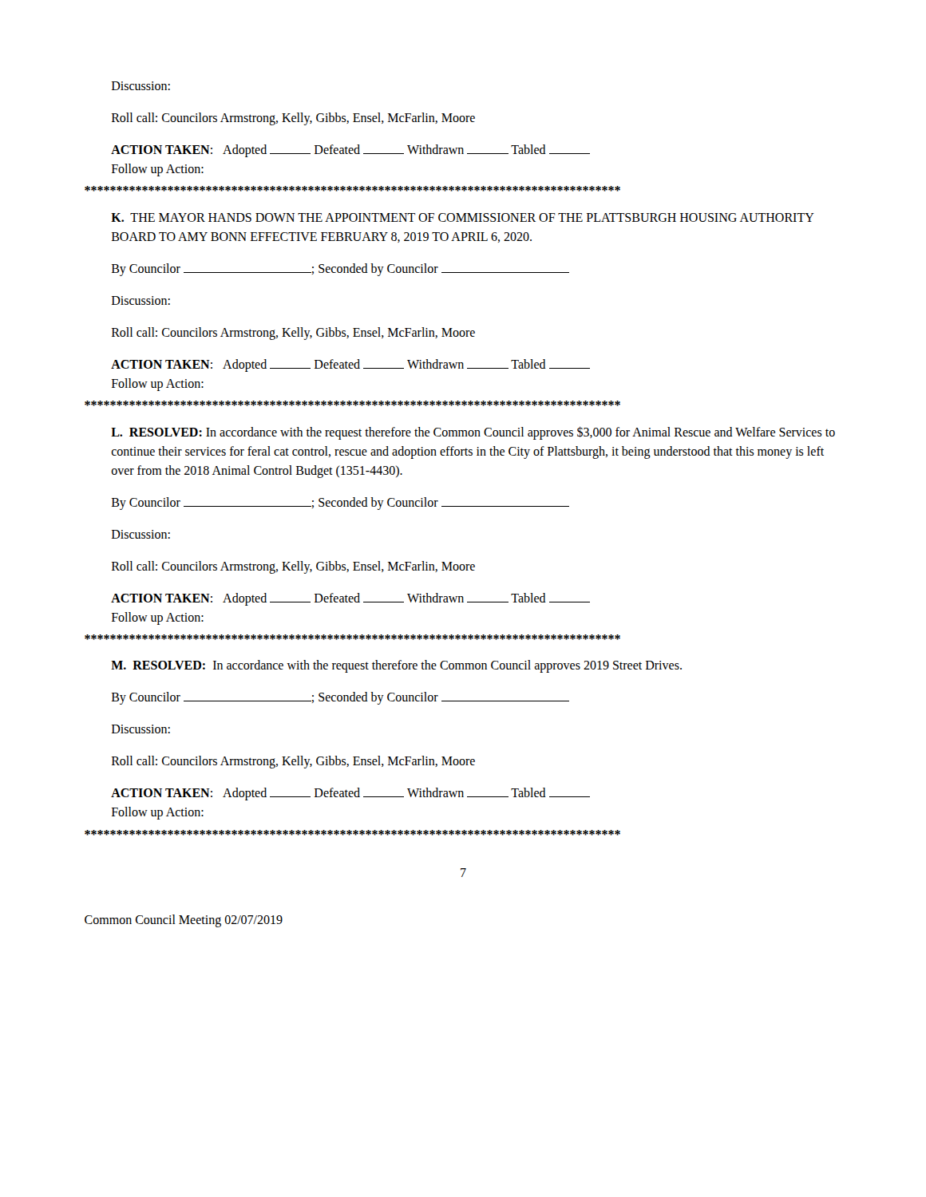Discussion:
Roll call: Councilors Armstrong, Kelly, Gibbs, Ensel, McFarlin, Moore
ACTION TAKEN: Adopted Defeated Withdrawn Tabled
Follow up Action:
************************************************************************************
K. THE MAYOR HANDS DOWN THE APPOINTMENT OF COMMISSIONER OF THE PLATTSBURGH HOUSING AUTHORITY BOARD TO AMY BONN EFFECTIVE FEBRUARY 8, 2019 TO APRIL 6, 2020.
By Councilor ; Seconded by Councilor
Discussion:
Roll call: Councilors Armstrong, Kelly, Gibbs, Ensel, McFarlin, Moore
ACTION TAKEN: Adopted Defeated Withdrawn Tabled
Follow up Action:
************************************************************************************
L. RESOLVED: In accordance with the request therefore the Common Council approves $3,000 for Animal Rescue and Welfare Services to continue their services for feral cat control, rescue and adoption efforts in the City of Plattsburgh, it being understood that this money is left over from the 2018 Animal Control Budget (1351-4430).
By Councilor ; Seconded by Councilor
Discussion:
Roll call: Councilors Armstrong, Kelly, Gibbs, Ensel, McFarlin, Moore
ACTION TAKEN: Adopted Defeated Withdrawn Tabled
Follow up Action:
************************************************************************************
M. RESOLVED: In accordance with the request therefore the Common Council approves 2019 Street Drives.
By Councilor ; Seconded by Councilor
Discussion:
Roll call: Councilors Armstrong, Kelly, Gibbs, Ensel, McFarlin, Moore
ACTION TAKEN: Adopted Defeated Withdrawn Tabled
Follow up Action:
************************************************************************************
7
Common Council Meeting 02/07/2019